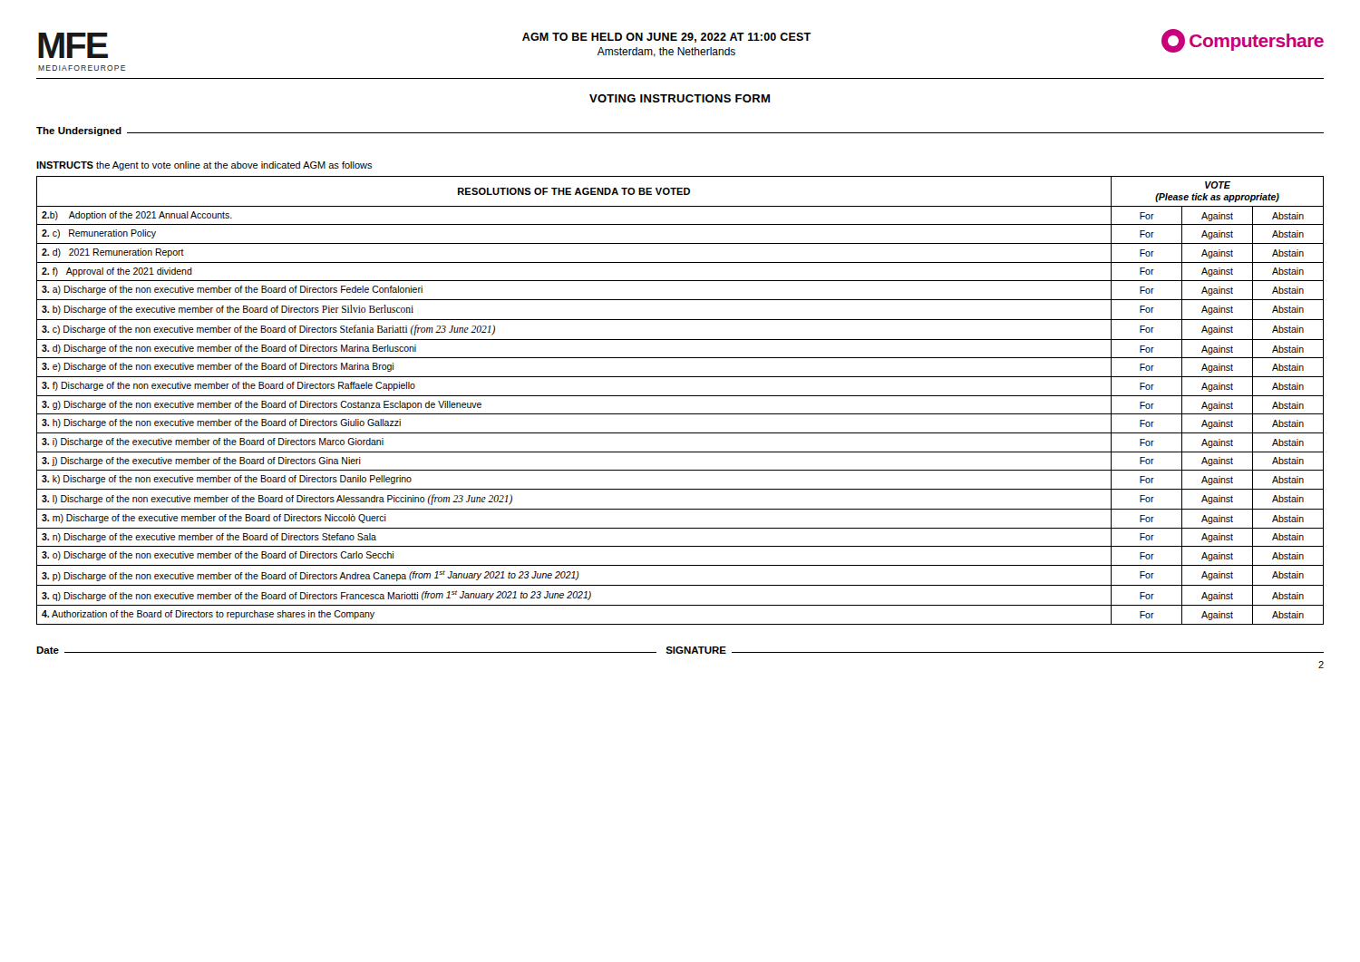MFE
MEDIAFOREUROPE
AGM TO BE HELD ON JUNE 29, 2022 AT 11:00 CEST
Amsterdam, the Netherlands
Computershare
VOTING INSTRUCTIONS FORM
The Undersigned
INSTRUCTS the Agent to vote online at the above indicated AGM as follows
| RESOLUTIONS OF THE AGENDA TO BE VOTED | VOTE (Please tick as appropriate) |
| --- | --- |
| 2. b) Adoption of the 2021 Annual Accounts. | For | Against | Abstain |
| 2. c) Remuneration Policy | For | Against | Abstain |
| 2. d) 2021 Remuneration Report | For | Against | Abstain |
| 2. f) Approval of the 2021 dividend | For | Against | Abstain |
| 3. a) Discharge of the non executive member of the Board of Directors Fedele Confalonieri | For | Against | Abstain |
| 3. b) Discharge of the executive member of the Board of Directors Pier Silvio Berlusconi | For | Against | Abstain |
| 3. c) Discharge of the non executive member of the Board of Directors Stefania Bariatti (from 23 June 2021) | For | Against | Abstain |
| 3. d) Discharge of the non executive member of the Board of Directors Marina Berlusconi | For | Against | Abstain |
| 3. e) Discharge of the non executive member of the Board of Directors Marina Brogi | For | Against | Abstain |
| 3. f) Discharge of the non executive member of the Board of Directors Raffaele Cappiello | For | Against | Abstain |
| 3. g) Discharge of the non executive member of the Board of Directors Costanza Esclapon de Villeneuve | For | Against | Abstain |
| 3. h) Discharge of the non executive member of the Board of Directors Giulio Gallazzi | For | Against | Abstain |
| 3. i) Discharge of the executive member of the Board of Directors Marco Giordani | For | Against | Abstain |
| 3. j) Discharge of the executive member of the Board of Directors Gina Nieri | For | Against | Abstain |
| 3. k) Discharge of the non executive member of the Board of Directors Danilo Pellegrino | For | Against | Abstain |
| 3. l) Discharge of the non executive member of the Board of Directors Alessandra Piccinino (from 23 June 2021) | For | Against | Abstain |
| 3. m) Discharge of the executive member of the Board of Directors Niccolò Querci | For | Against | Abstain |
| 3. n) Discharge of the executive member of the Board of Directors Stefano Sala | For | Against | Abstain |
| 3. o) Discharge of the non executive member of the Board of Directors Carlo Secchi | For | Against | Abstain |
| 3. p) Discharge of the non executive member of the Board of Directors Andrea Canepa (from 1 st January 2021 to 23 June 2021) | For | Against | Abstain |
| 3. q) Discharge of the non executive member of the Board of Directors Francesca Mariotti (from 1 st January 2021 to 23 June 2021) | For | Against | Abstain |
| 4. Authorization of the Board of Directors to repurchase shares in the Company | For | Against | Abstain |
Date SIGNATURE
2